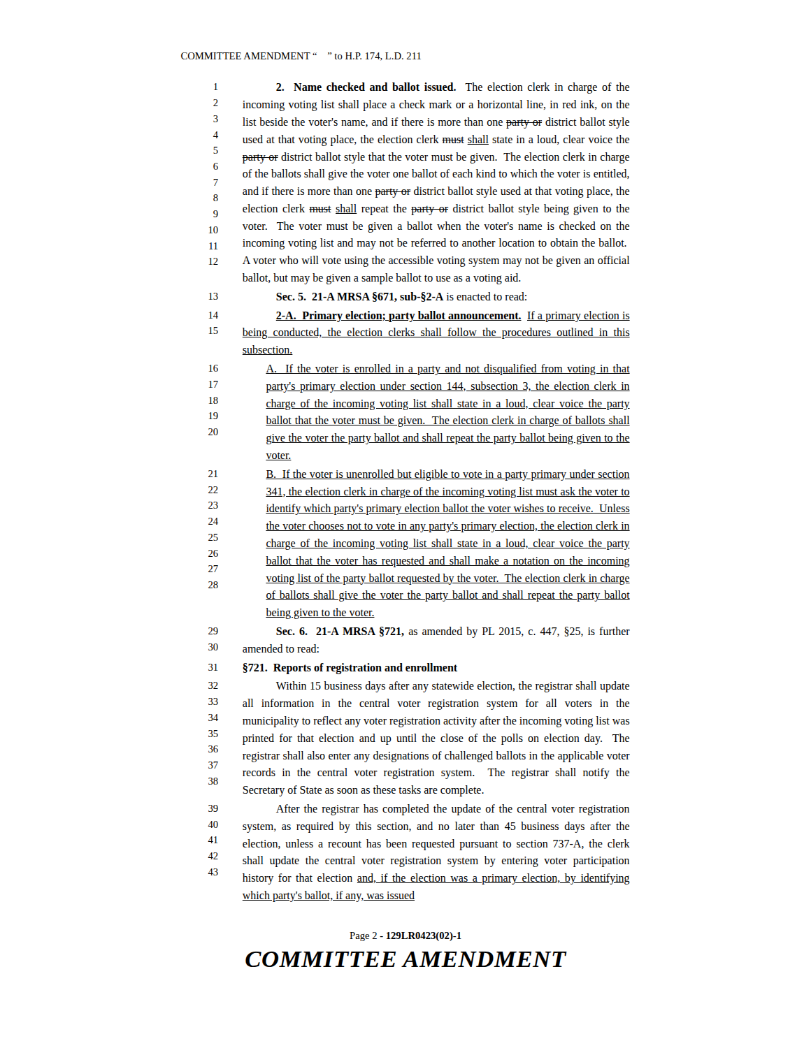COMMITTEE AMENDMENT “ ” to H.P. 174, L.D. 211
| 1 2 3 4 5 6 7 8 9 10 11 12 | 2. Name checked and ballot issued. The election clerk in charge of the incoming voting list shall place a check mark or a horizontal line, in red ink, on the list beside the voter's name, and if there is more than one party or district ballot style used at that voting place, the election clerk must shall state in a loud, clear voice the party or district ballot style that the voter must be given. The election clerk in charge of the ballots shall give the voter one ballot of each kind to which the voter is entitled, and if there is more than one party or district ballot style used at that voting place, the election clerk must shall repeat the party or district ballot style being given to the voter. The voter must be given a ballot when the voter's name is checked on the incoming voting list and may not be referred to another location to obtain the ballot. A voter who will vote using the accessible voting system may not be given an official ballot, but may be given a sample ballot to use as a voting aid. |
| 13 | Sec. 5. 21-A MRSA §671, sub-§2-A is enacted to read: |
| 14 15 | 2-A. Primary election; party ballot announcement. If a primary election is being conducted, the election clerks shall follow the procedures outlined in this subsection. |
| 16 17 18 19 20 | A. If the voter is enrolled in a party and not disqualified from voting in that party's primary election under section 144, subsection 3, the election clerk in charge of the incoming voting list shall state in a loud, clear voice the party ballot that the voter must be given. The election clerk in charge of ballots shall give the voter the party ballot and shall repeat the party ballot being given to the voter. |
| 21 22 23 24 25 26 27 28 | B. If the voter is unenrolled but eligible to vote in a party primary under section 341, the election clerk in charge of the incoming voting list must ask the voter to identify which party's primary election ballot the voter wishes to receive. Unless the voter chooses not to vote in any party's primary election, the election clerk in charge of the incoming voting list shall state in a loud, clear voice the party ballot that the voter has requested and shall make a notation on the incoming voting list of the party ballot requested by the voter. The election clerk in charge of ballots shall give the voter the party ballot and shall repeat the party ballot being given to the voter. |
| 29 30 | Sec. 6. 21-A MRSA §721, as amended by PL 2015, c. 447, §25, is further amended to read: |
| 31 | §721. Reports of registration and enrollment |
| 32 33 34 35 36 37 38 | Within 15 business days after any statewide election, the registrar shall update all information in the central voter registration system for all voters in the municipality to reflect any voter registration activity after the incoming voting list was printed for that election and up until the close of the polls on election day. The registrar shall also enter any designations of challenged ballots in the applicable voter records in the central voter registration system. The registrar shall notify the Secretary of State as soon as these tasks are complete. |
| 39 40 41 42 43 | After the registrar has completed the update of the central voter registration system, as required by this section, and no later than 45 business days after the election, unless a recount has been requested pursuant to section 737-A, the clerk shall update the central voter registration system by entering voter participation history for that election and, if the election was a primary election, by identifying which party's ballot, if any, was issued |
Page 2 - 129LR0423(02)-1
COMMITTEE AMENDMENT